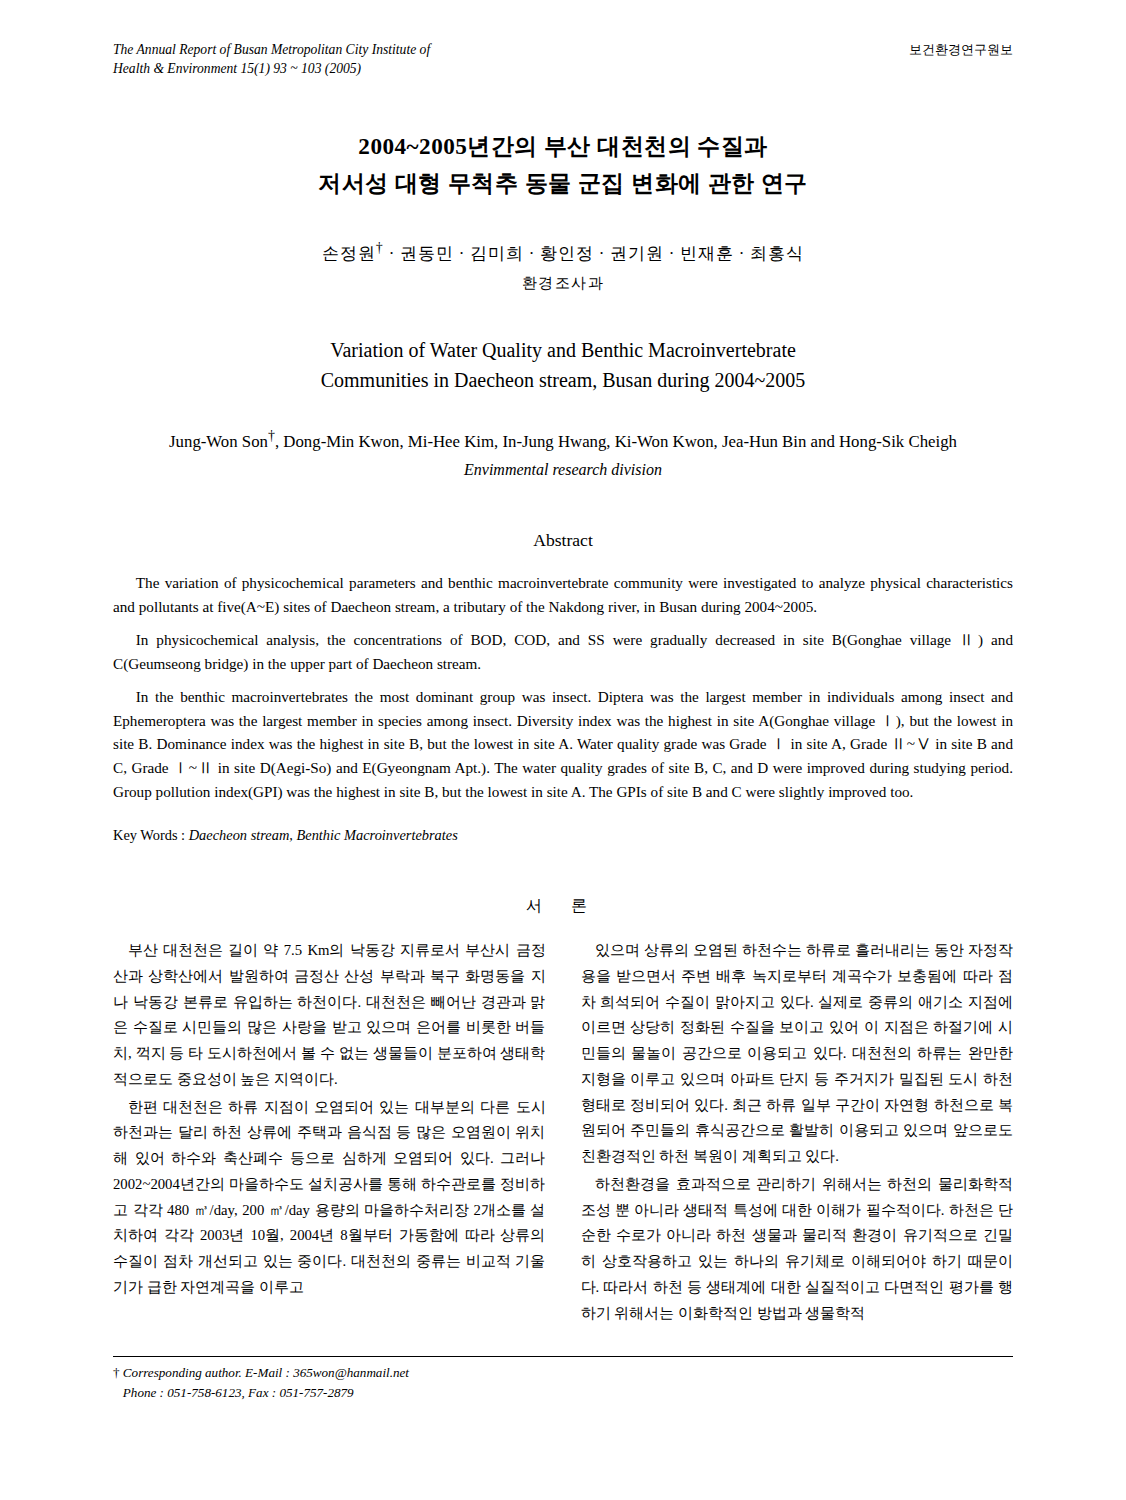The Annual Report of Busan Metropolitan City Institute of
Health & Environment 15(1) 93 ~ 103 (2005)
보건환경연구원보
2004~2005년간의 부산 대천천의 수질과
저서성 대형 무척추 동물 군집 변화에 관한 연구
손정원† · 권동민 · 김미희 · 황인정 · 권기원 · 빈재훈 · 최홍식
환경조사과
Variation of Water Quality and Benthic Macroinvertebrate
Communities in Daecheon stream, Busan during 2004~2005
Jung-Won Son†, Dong-Min Kwon, Mi-Hee Kim, In-Jung Hwang, Ki-Won Kwon, Jea-Hun Bin and Hong-Sik Cheigh
Envimmental research division
Abstract
The variation of physicochemical parameters and benthic macroinvertebrate community were investigated to analyze physical characteristics and pollutants at five(A~E) sites of Daecheon stream, a tributary of the Nakdong river, in Busan during 2004~2005.
In physicochemical analysis, the concentrations of BOD, COD, and SS were gradually decreased in site B(Gonghae village Ⅱ) and C(Geumseong bridge) in the upper part of Daecheon stream.
In the benthic macroinvertebrates the most dominant group was insect. Diptera was the largest member in individuals among insect and Ephemeroptera was the largest member in species among insect. Diversity index was the highest in site A(Gonghae village Ⅰ), but the lowest in site B. Dominance index was the highest in site B, but the lowest in site A. Water quality grade was Grade Ⅰ in site A, Grade Ⅱ~Ⅴ in site B and C, Grade Ⅰ~Ⅱ in site D(Aegi-So) and E(Gyeongnam Apt.). The water quality grades of site B, C, and D were improved during studying period. Group pollution index(GPI) was the highest in site B, but the lowest in site A. The GPIs of site B and C were slightly improved too.
Key Words : Daecheon stream, Benthic Macroinvertebrates
서 론
부산 대천천은 길이 약 7.5 Km의 낙동강 지류로서 부산시 금정산과 상학산에서 발원하여 금정산 산성 부락과 북구 화명동을 지나 낙동강 본류로 유입하는 하천이다. 대천천은 빼어난 경관과 맑은 수질로 시민들의 많은 사랑을 받고 있으며 은어를 비롯한 버들치, 꺽지 등 타 도시하천에서 볼 수 없는 생물들이 분포하여 생태학적으로도 중요성이 높은 지역이다.
한편 대천천은 하류 지점이 오염되어 있는 대부분의 다른 도시하천과는 달리 하천 상류에 주택과 음식점 등 많은 오염원이 위치해 있어 하수와 축산폐수 등으로 심하게 오염되어 있다. 그러나 2002~2004년간의 마을하수도 설치공사를 통해 하수관로를 정비하고 각각 480 ㎥/day, 200 ㎥/day 용량의 마을하수처리장 2개소를 설치하여 각각 2003년 10월, 2004년 8월부터 가동함에 따라 상류의 수질이 점차 개선되고 있는 중이다. 대천천의 중류는 비교적 기울기가 급한 자연계곡을 이루고
있으며 상류의 오염된 하천수는 하류로 흘러내리는 동안 자정작용을 받으면서 주변 배후 녹지로부터 계곡수가 보충됨에 따라 점차 희석되어 수질이 맑아지고 있다. 실제로 중류의 애기소 지점에 이르면 상당히 정화된 수질을 보이고 있어 이 지점은 하절기에 시민들의 물놀이 공간으로 이용되고 있다. 대천천의 하류는 완만한 지형을 이루고 있으며 아파트 단지 등 주거지가 밀집된 도시 하천 형태로 정비되어 있다. 최근 하류 일부 구간이 자연형 하천으로 복원되어 주민들의 휴식공간으로 활발히 이용되고 있으며 앞으로도 친환경적인 하천 복원이 계획되고 있다.
하천환경을 효과적으로 관리하기 위해서는 하천의 물리화학적 조성 뿐 아니라 생태적 특성에 대한 이해가 필수적이다. 하천은 단순한 수로가 아니라 하천 생물과 물리적 환경이 유기적으로 긴밀히 상호작용하고 있는 하나의 유기체로 이해되어야 하기 때문이다. 따라서 하천 등 생태계에 대한 실질적이고 다면적인 평가를 행하기 위해서는 이화학적인 방법과 생물학적
† Corresponding author. E-Mail : 365won@hanmail.net
Phone : 051-758-6123, Fax : 051-757-2879